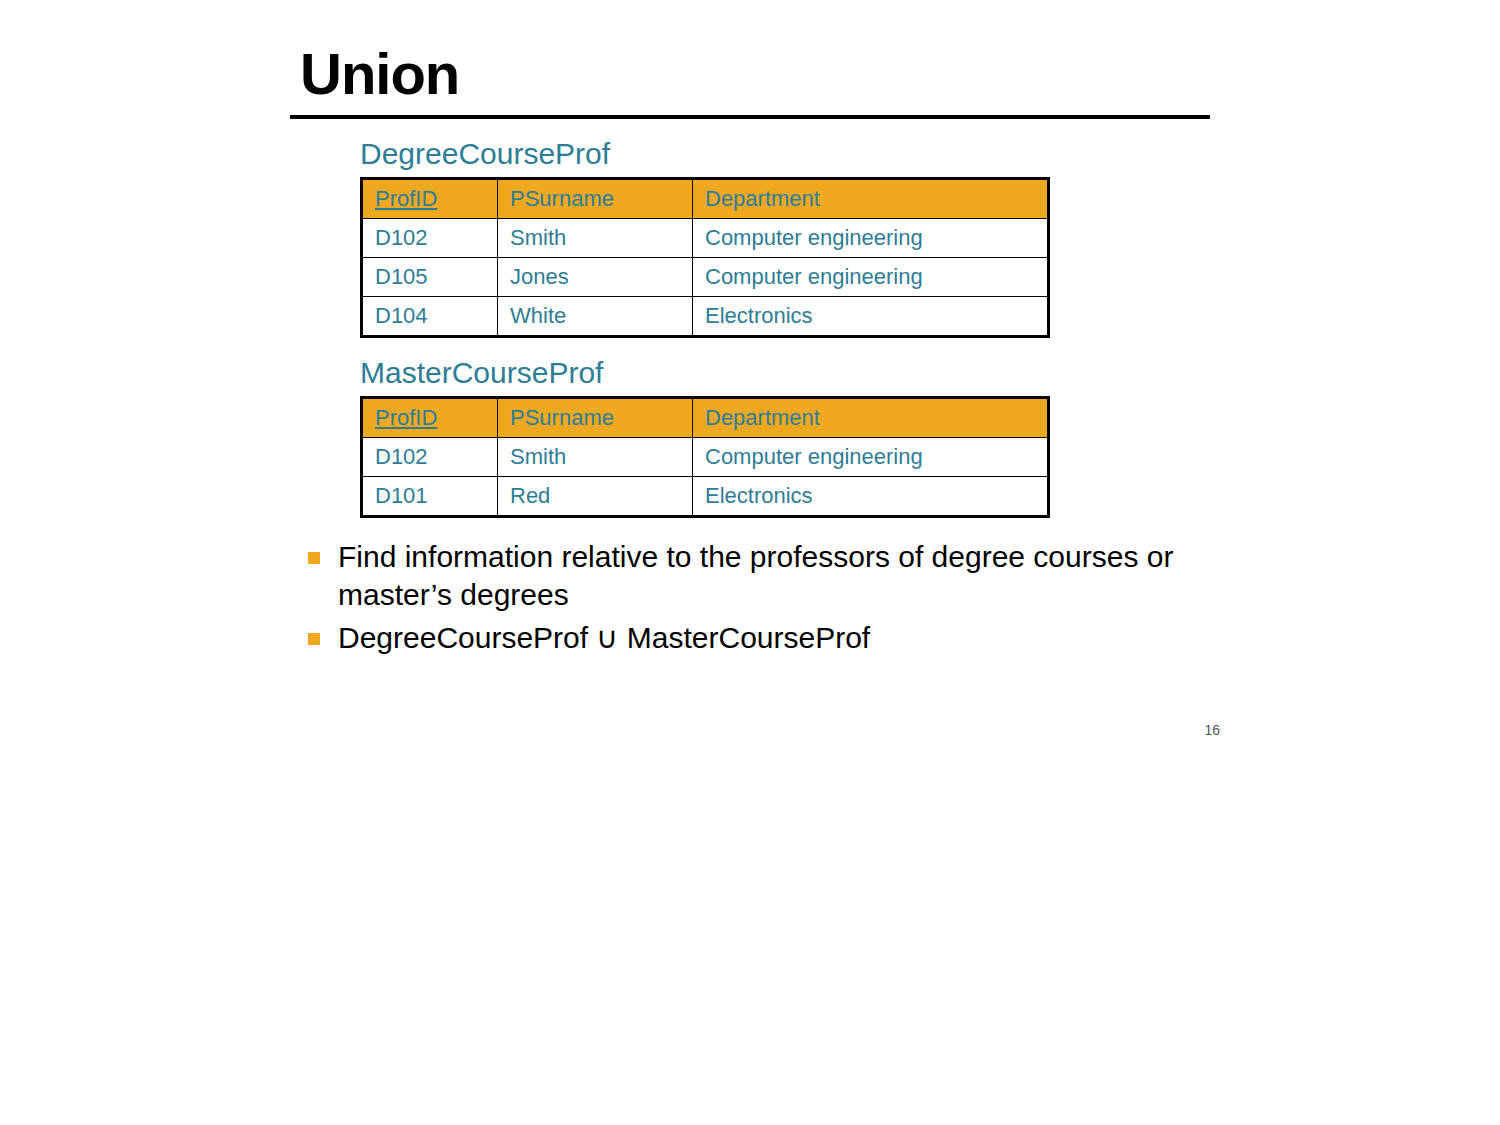Union
DegreeCourseProf
| ProfID | PSurname | Department |
| --- | --- | --- |
| D102 | Smith | Computer engineering |
| D105 | Jones | Computer engineering |
| D104 | White | Electronics |
MasterCourseProf
| ProfID | PSurname | Department |
| --- | --- | --- |
| D102 | Smith | Computer engineering |
| D101 | Red | Electronics |
Find information relative to the professors of degree courses or master’s degrees
DegreeCourseProf ∪ MasterCourseProf
16